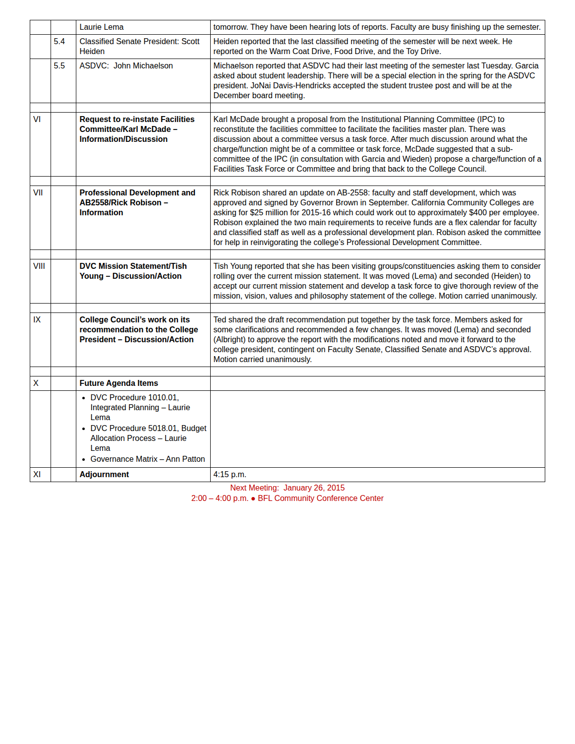| | | Laurie Lema | tomorrow. They have been hearing lots of reports. Faculty are busy finishing up the semester. |
| | 5.4 | Classified Senate President: Scott Heiden | Heiden reported that the last classified meeting of the semester will be next week. He reported on the Warm Coat Drive, Food Drive, and the Toy Drive. |
| | 5.5 | ASDVC: John Michaelson | Michaelson reported that ASDVC had their last meeting of the semester last Tuesday. Garcia asked about student leadership. There will be a special election in the spring for the ASDVC president. JoNai Davis-Hendricks accepted the student trustee post and will be at the December board meeting. |
| VI | | Request to re-instate Facilities Committee/Karl McDade – Information/Discussion | Karl McDade brought a proposal from the Institutional Planning Committee (IPC) to reconstitute the facilities committee to facilitate the facilities master plan. There was discussion about a committee versus a task force. After much discussion around what the charge/function might be of a committee or task force, McDade suggested that a sub-committee of the IPC (in consultation with Garcia and Wieden) propose a charge/function of a Facilities Task Force or Committee and bring that back to the College Council. |
| VII | | Professional Development and AB2558/Rick Robison – Information | Rick Robison shared an update on AB-2558: faculty and staff development, which was approved and signed by Governor Brown in September. California Community Colleges are asking for $25 million for 2015-16 which could work out to approximately $400 per employee. Robison explained the two main requirements to receive funds are a flex calendar for faculty and classified staff as well as a professional development plan. Robison asked the committee for help in reinvigorating the college’s Professional Development Committee. |
| VIII | | DVC Mission Statement/Tish Young – Discussion/Action | Tish Young reported that she has been visiting groups/constituencies asking them to consider rolling over the current mission statement. It was moved (Lema) and seconded (Heiden) to accept our current mission statement and develop a task force to give thorough review of the mission, vision, values and philosophy statement of the college. Motion carried unanimously. |
| IX | | College Council’s work on its recommendation to the College President – Discussion/Action | Ted shared the draft recommendation put together by the task force. Members asked for some clarifications and recommended a few changes. It was moved (Lema) and seconded (Albright) to approve the report with the modifications noted and move it forward to the college president, contingent on Faculty Senate, Classified Senate and ASDVC’s approval. Motion carried unanimously. |
| X | | Future Agenda Items | |
| | | DVC Procedure 1010.01, Integrated Planning – Laurie Lema DVC Procedure 5018.01, Budget Allocation Process – Laurie Lema Governance Matrix – Ann Patton | |
| XI | | Adjournment | 4:15 p.m. |
Next Meeting: January 26, 2015
2:00 – 4:00 p.m. ● BFL Community Conference Center